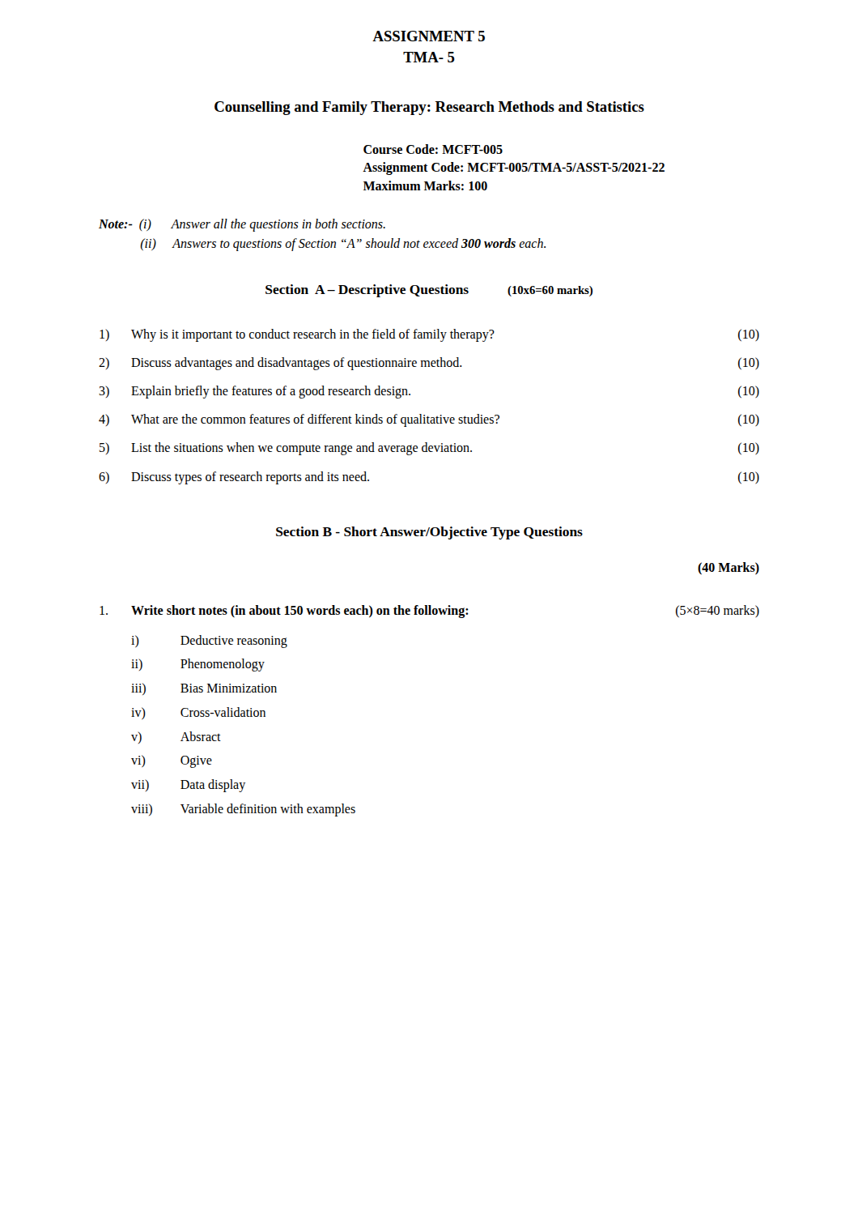ASSIGNMENT 5
TMA- 5
Counselling and Family Therapy: Research Methods and Statistics
Course Code: MCFT-005
Assignment Code: MCFT-005/TMA-5/ASST-5/2021-22
Maximum Marks: 100
Note:- (i) Answer all the questions in both sections.
(ii) Answers to questions of Section “A” should not exceed 300 words each.
Section A – Descriptive Questions
(10x6=60 marks)
| 1) | Why is it important to conduct research in the field of family therapy? | (10) |
| 2) | Discuss advantages and disadvantages of questionnaire method. | (10) |
| 3) | Explain briefly the features of a good research design. | (10) |
| 4) | What are the common features of different kinds of qualitative studies? | (10) |
| 5) | List the situations when we compute range and average deviation. | (10) |
| 6) | Discuss types of research reports and its need. | (10) |
Section B - Short Answer/Objective Type Questions
(40 Marks)
1. Write short notes (in about 150 words each) on the following: (5×8=40 marks)
i) Deductive reasoning
ii) Phenomenology
iii) Bias Minimization
iv) Cross-validation
v) Absract
vi) Ogive
vii) Data display
viii) Variable definition with examples